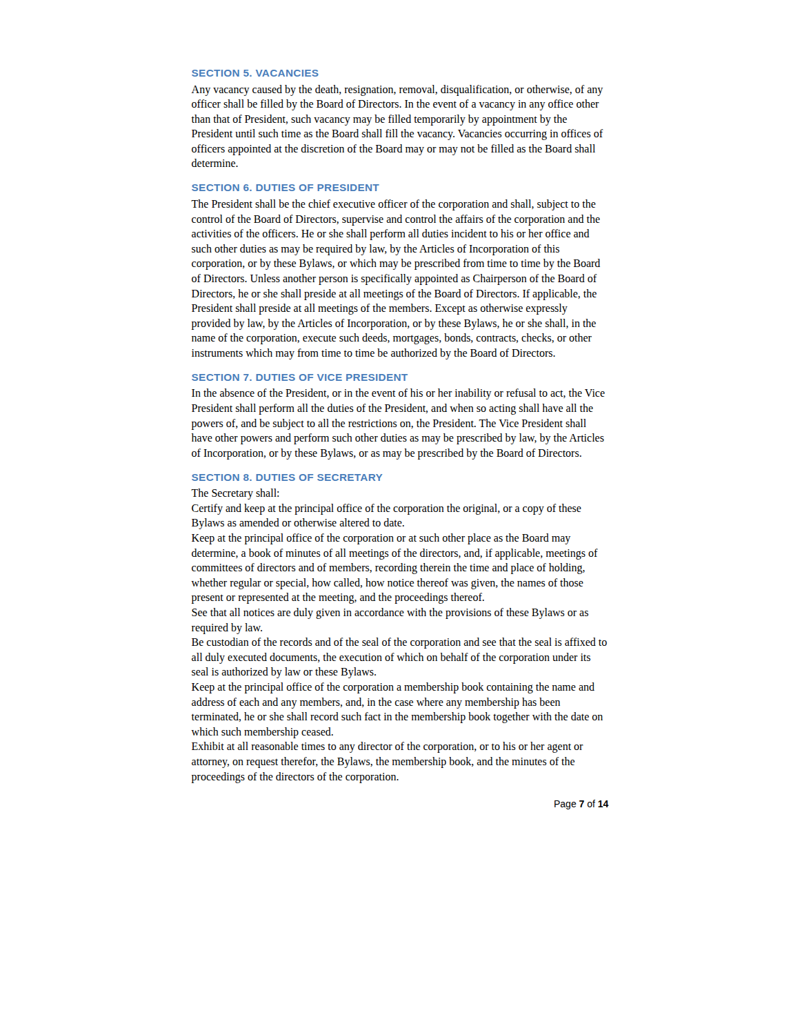SECTION 5. VACANCIES
Any vacancy caused by the death, resignation, removal, disqualification, or otherwise, of any officer shall be filled by the Board of Directors. In the event of a vacancy in any office other than that of President, such vacancy may be filled temporarily by appointment by the President until such time as the Board shall fill the vacancy. Vacancies occurring in offices of officers appointed at the discretion of the Board may or may not be filled as the Board shall determine.
SECTION 6. DUTIES OF PRESIDENT
The President shall be the chief executive officer of the corporation and shall, subject to the control of the Board of Directors, supervise and control the affairs of the corporation and the activities of the officers. He or she shall perform all duties incident to his or her office and such other duties as may be required by law, by the Articles of Incorporation of this corporation, or by these Bylaws, or which may be prescribed from time to time by the Board of Directors. Unless another person is specifically appointed as Chairperson of the Board of Directors, he or she shall preside at all meetings of the Board of Directors. If applicable, the President shall preside at all meetings of the members. Except as otherwise expressly provided by law, by the Articles of Incorporation, or by these Bylaws, he or she shall, in the name of the corporation, execute such deeds, mortgages, bonds, contracts, checks, or other instruments which may from time to time be authorized by the Board of Directors.
SECTION 7. DUTIES OF VICE PRESIDENT
In the absence of the President, or in the event of his or her inability or refusal to act, the Vice President shall perform all the duties of the President, and when so acting shall have all the powers of, and be subject to all the restrictions on, the President. The Vice President shall have other powers and perform such other duties as may be prescribed by law, by the Articles of Incorporation, or by these Bylaws, or as may be prescribed by the Board of Directors.
SECTION 8. DUTIES OF SECRETARY
The Secretary shall:
Certify and keep at the principal office of the corporation the original, or a copy of these Bylaws as amended or otherwise altered to date.
Keep at the principal office of the corporation or at such other place as the Board may determine, a book of minutes of all meetings of the directors, and, if applicable, meetings of committees of directors and of members, recording therein the time and place of holding, whether regular or special, how called, how notice thereof was given, the names of those present or represented at the meeting, and the proceedings thereof.
See that all notices are duly given in accordance with the provisions of these Bylaws or as required by law.
Be custodian of the records and of the seal of the corporation and see that the seal is affixed to all duly executed documents, the execution of which on behalf of the corporation under its seal is authorized by law or these Bylaws.
Keep at the principal office of the corporation a membership book containing the name and address of each and any members, and, in the case where any membership has been terminated, he or she shall record such fact in the membership book together with the date on which such membership ceased.
Exhibit at all reasonable times to any director of the corporation, or to his or her agent or attorney, on request therefor, the Bylaws, the membership book, and the minutes of the proceedings of the directors of the corporation.
Page 7 of 14